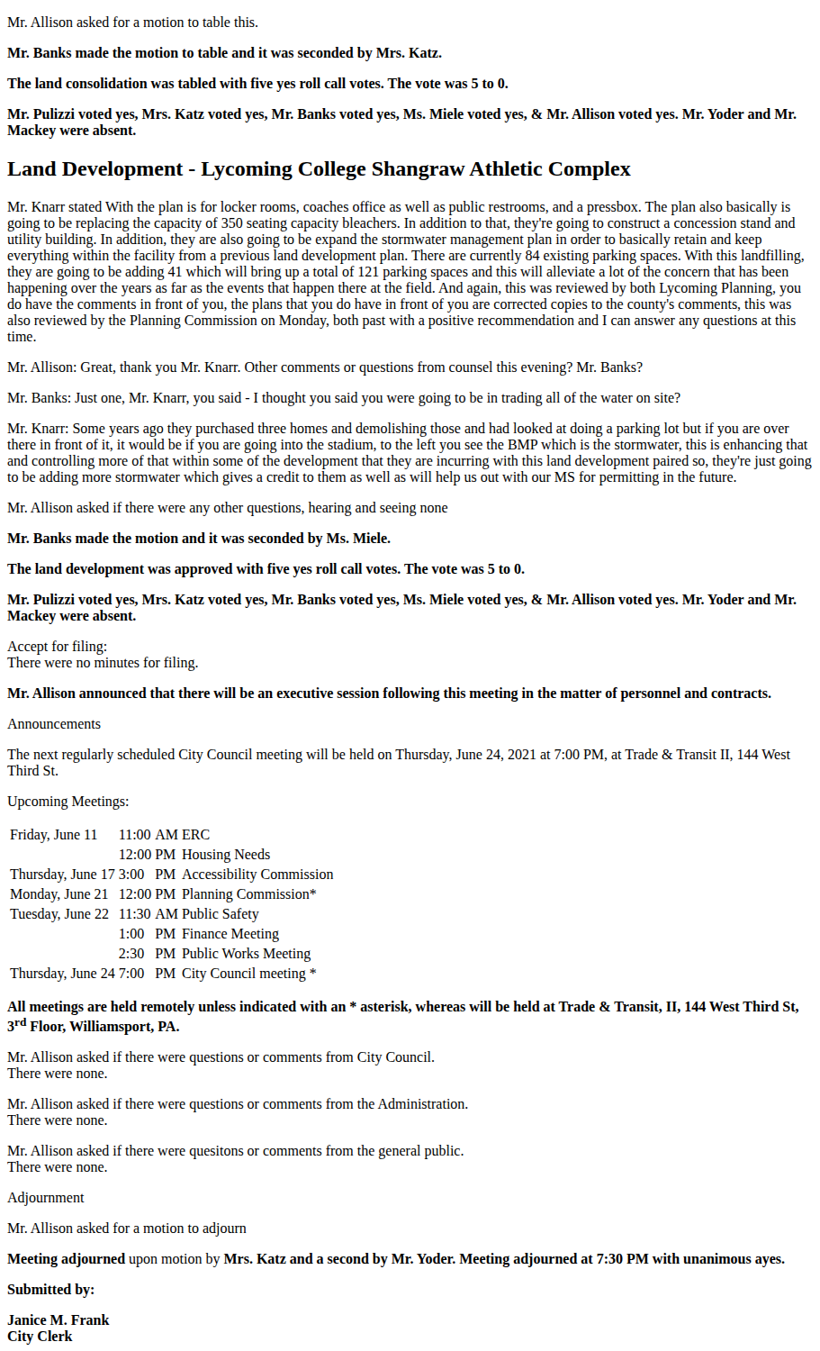Mr. Allison asked for a motion to table this.
Mr. Banks made the motion to table and it was seconded by Mrs. Katz.
The land consolidation was tabled with five yes roll call votes. The vote was 5 to 0.
Mr. Pulizzi voted yes, Mrs. Katz voted yes, Mr. Banks voted yes, Ms. Miele voted yes, & Mr. Allison voted yes. Mr. Yoder and Mr. Mackey were absent.
Land Development - Lycoming College Shangraw Athletic Complex
Mr. Knarr stated With the plan is for locker rooms, coaches office as well as public restrooms, and a pressbox. The plan also basically is going to be replacing the capacity of 350 seating capacity bleachers. In addition to that, they're going to construct a concession stand and utility building. In addition, they are also going to be expand the stormwater management plan in order to basically retain and keep everything within the facility from a previous land development plan. There are currently 84 existing parking spaces. With this landfilling, they are going to be adding 41 which will bring up a total of 121 parking spaces and this will alleviate a lot of the concern that has been happening over the years as far as the events that happen there at the field. And again, this was reviewed by both Lycoming Planning, you do have the comments in front of you, the plans that you do have in front of you are corrected copies to the county's comments, this was also reviewed by the Planning Commission on Monday, both past with a positive recommendation and I can answer any questions at this time.
Mr. Allison: Great, thank you Mr. Knarr. Other comments or questions from counsel this evening? Mr. Banks?
Mr. Banks: Just one, Mr. Knarr, you said - I thought you said you were going to be in trading all of the water on site?
Mr. Knarr: Some years ago they purchased three homes and demolishing those and had looked at doing a parking lot but if you are over there in front of it, it would be if you are going into the stadium, to the left you see the BMP which is the stormwater, this is enhancing that and controlling more of that within some of the development that they are incurring with this land development paired so, they're just going to be adding more stormwater which gives a credit to them as well as will help us out with our MS for permitting in the future.
Mr. Allison asked if there were any other questions, hearing and seeing none
Mr. Banks made the motion and it was seconded by Ms. Miele.
The land development was approved with five yes roll call votes. The vote was 5 to 0.
Mr. Pulizzi voted yes, Mrs. Katz voted yes, Mr. Banks voted yes, Ms. Miele voted yes, & Mr. Allison voted yes. Mr. Yoder and Mr. Mackey were absent.
Accept for filing:
There were no minutes for filing.
Mr. Allison announced that there will be an executive session following this meeting in the matter of personnel and contracts.
Announcements
The next regularly scheduled City Council meeting will be held on Thursday, June 24, 2021 at 7:00 PM, at Trade & Transit II, 144 West Third St.
Upcoming Meetings:
| Friday, June 11 | 11:00 | AM | ERC |
| | 12:00 | PM | Housing Needs |
| Thursday, June 17 | 3:00 | PM | Accessibility Commission |
| Monday, June 21 | 12:00 | PM | Planning Commission* |
| Tuesday, June 22 | 11:30 | AM | Public Safety |
| | 1:00 | PM | Finance Meeting |
| | 2:30 | PM | Public Works Meeting |
| Thursday, June 24 | 7:00 | PM | City Council meeting * |
All meetings are held remotely unless indicated with an * asterisk, whereas will be held at Trade & Transit, II, 144 West Third St, 3rd Floor, Williamsport, PA.
Mr. Allison asked if there were questions or comments from City Council.
There were none.
Mr. Allison asked if there were questions or comments from the Administration.
There were none.
Mr. Allison asked if there were quesitons or comments from the general public.
There were none.
Adjournment
Mr. Allison asked for a motion to adjourn
Meeting adjourned upon motion by Mrs. Katz and a second by Mr. Yoder. Meeting adjourned at 7:30 PM with unanimous ayes.
Submitted by:
Janice M. Frank
City Clerk